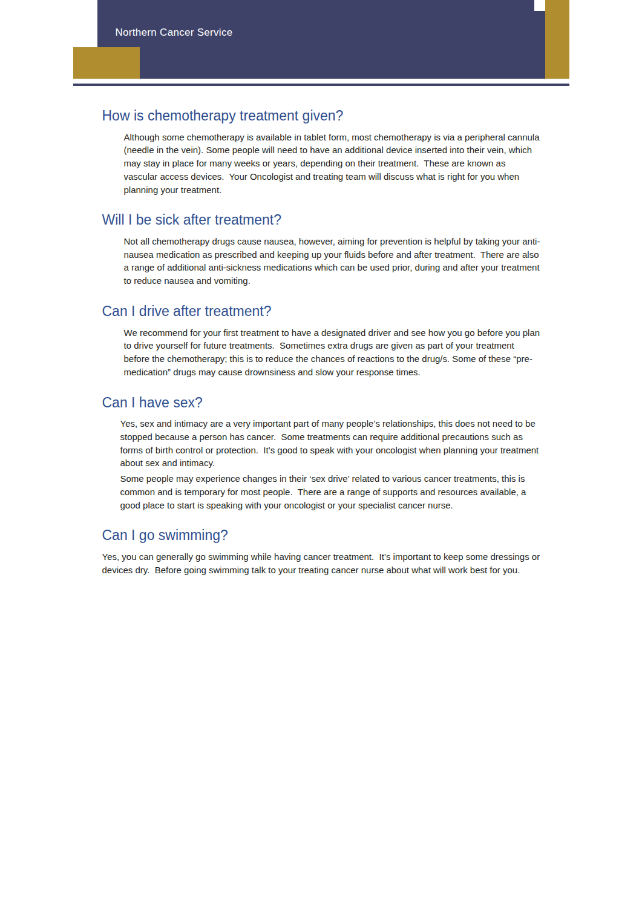Northern Cancer Service
How is chemotherapy treatment given?
Although some chemotherapy is available in tablet form, most chemotherapy is via a peripheral cannula (needle in the vein). Some people will need to have an additional device inserted into their vein, which may stay in place for many weeks or years, depending on their treatment. These are known as vascular access devices. Your Oncologist and treating team will discuss what is right for you when planning your treatment.
Will I be sick after treatment?
Not all chemotherapy drugs cause nausea, however, aiming for prevention is helpful by taking your anti-nausea medication as prescribed and keeping up your fluids before and after treatment. There are also a range of additional anti-sickness medications which can be used prior, during and after your treatment to reduce nausea and vomiting.
Can I drive after treatment?
We recommend for your first treatment to have a designated driver and see how you go before you plan to drive yourself for future treatments. Sometimes extra drugs are given as part of your treatment before the chemotherapy; this is to reduce the chances of reactions to the drug/s. Some of these “pre-medication” drugs may cause drownsiness and slow your response times.
Can I have sex?
Yes, sex and intimacy are a very important part of many people’s relationships, this does not need to be stopped because a person has cancer. Some treatments can require additional precautions such as forms of birth control or protection. It’s good to speak with your oncologist when planning your treatment about sex and intimacy.
Some people may experience changes in their ‘sex drive’ related to various cancer treatments, this is common and is temporary for most people. There are a range of supports and resources available, a good place to start is speaking with your oncologist or your specialist cancer nurse.
Can I go swimming?
Yes, you can generally go swimming while having cancer treatment. It’s important to keep some dressings or devices dry. Before going swimming talk to your treating cancer nurse about what will work best for you.